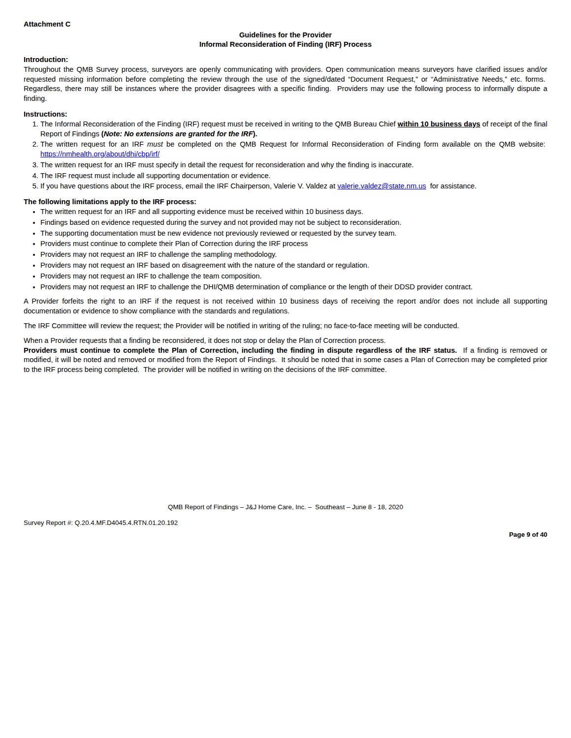Attachment C
Guidelines for the Provider
Informal Reconsideration of Finding (IRF) Process
Introduction:
Throughout the QMB Survey process, surveyors are openly communicating with providers. Open communication means surveyors have clarified issues and/or requested missing information before completing the review through the use of the signed/dated “Document Request,” or “Administrative Needs,” etc. forms. Regardless, there may still be instances where the provider disagrees with a specific finding. Providers may use the following process to informally dispute a finding.
Instructions:
The Informal Reconsideration of the Finding (IRF) request must be received in writing to the QMB Bureau Chief within 10 business days of receipt of the final Report of Findings (Note: No extensions are granted for the IRF).
The written request for an IRF must be completed on the QMB Request for Informal Reconsideration of Finding form available on the QMB website: https://nmhealth.org/about/dhi/cbp/irf/
The written request for an IRF must specify in detail the request for reconsideration and why the finding is inaccurate.
The IRF request must include all supporting documentation or evidence.
If you have questions about the IRF process, email the IRF Chairperson, Valerie V. Valdez at valerie.valdez@state.nm.us for assistance.
The following limitations apply to the IRF process:
The written request for an IRF and all supporting evidence must be received within 10 business days.
Findings based on evidence requested during the survey and not provided may not be subject to reconsideration.
The supporting documentation must be new evidence not previously reviewed or requested by the survey team.
Providers must continue to complete their Plan of Correction during the IRF process
Providers may not request an IRF to challenge the sampling methodology.
Providers may not request an IRF based on disagreement with the nature of the standard or regulation.
Providers may not request an IRF to challenge the team composition.
Providers may not request an IRF to challenge the DHI/QMB determination of compliance or the length of their DDSD provider contract.
A Provider forfeits the right to an IRF if the request is not received within 10 business days of receiving the report and/or does not include all supporting documentation or evidence to show compliance with the standards and regulations.
The IRF Committee will review the request; the Provider will be notified in writing of the ruling; no face-to-face meeting will be conducted.
When a Provider requests that a finding be reconsidered, it does not stop or delay the Plan of Correction process.
Providers must continue to complete the Plan of Correction, including the finding in dispute regardless of the IRF status. If a finding is removed or modified, it will be noted and removed or modified from the Report of Findings. It should be noted that in some cases a Plan of Correction may be completed prior to the IRF process being completed. The provider will be notified in writing on the decisions of the IRF committee.
QMB Report of Findings – J&J Home Care, Inc. – Southeast – June 8 - 18, 2020
Survey Report #: Q.20.4.MF.D4045.4.RTN.01.20.192
Page 9 of 40